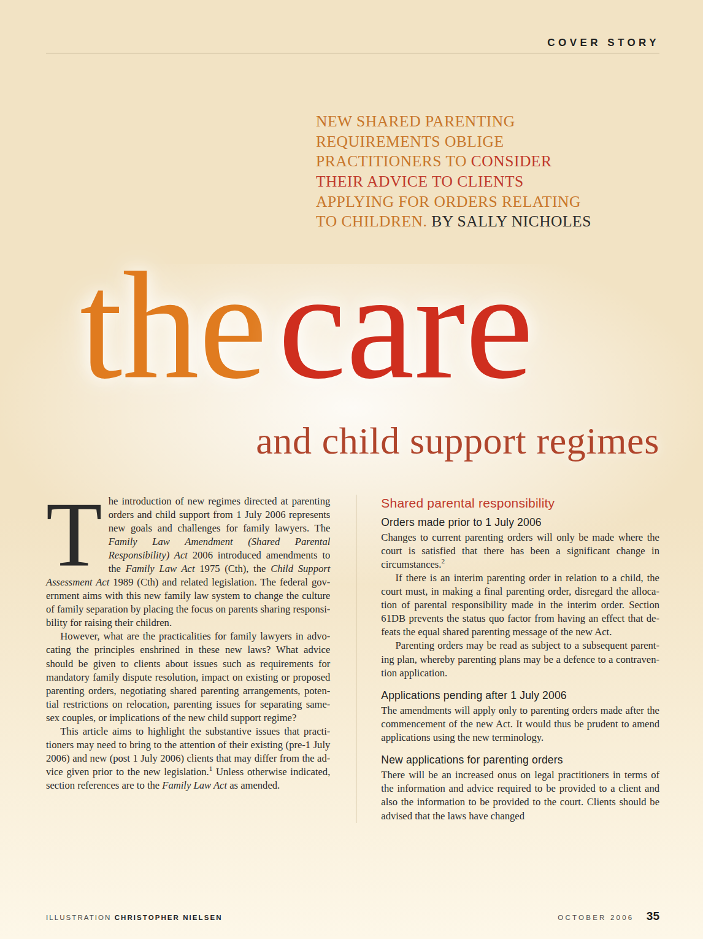Cover Story
New shared parenting
requirements oblige
practitioners to consider
their advice to clients
applying for orders relating
to children. By Sally Nicholes
the care
and child support regimes
The introduction of new regimes directed at parenting orders and child support from 1 July 2006 represents new goals and challenges for family lawyers. The Family Law Amendment (Shared Parental Responsibility) Act 2006 introduced amendments to the Family Law Act 1975 (Cth), the Child Support Assessment Act 1989 (Cth) and related legislation. The federal government aims with this new family law system to change the culture of family separation by placing the focus on parents sharing responsibility for raising their children.
However, what are the practicalities for family lawyers in advocating the principles enshrined in these new laws? What advice should be given to clients about issues such as requirements for mandatory family dispute resolution, impact on existing or proposed parenting orders, negotiating shared parenting arrangements, potential restrictions on relocation, parenting issues for separating same-sex couples, or implications of the new child support regime?
This article aims to highlight the substantive issues that practitioners may need to bring to the attention of their existing (pre-1 July 2006) and new (post 1 July 2006) clients that may differ from the advice given prior to the new legislation.1 Unless otherwise indicated, section references are to the Family Law Act as amended.
Shared parental responsibility
Orders made prior to 1 July 2006
Changes to current parenting orders will only be made where the court is satisfied that there has been a significant change in circumstances.2
If there is an interim parenting order in relation to a child, the court must, in making a final parenting order, disregard the allocation of parental responsibility made in the interim order. Section 61DB prevents the status quo factor from having an effect that defeats the equal shared parenting message of the new Act.
Parenting orders may be read as subject to a subsequent parenting plan, whereby parenting plans may be a defence to a contravention application.
Applications pending after 1 July 2006
The amendments will apply only to parenting orders made after the commencement of the new Act. It would thus be prudent to amend applications using the new terminology.
New applications for parenting orders
There will be an increased onus on legal practitioners in terms of the information and advice required to be provided to a client and also the information to be provided to the court. Clients should be advised that the laws have changed
Illustration Christopher Nielsen
October 2006 35